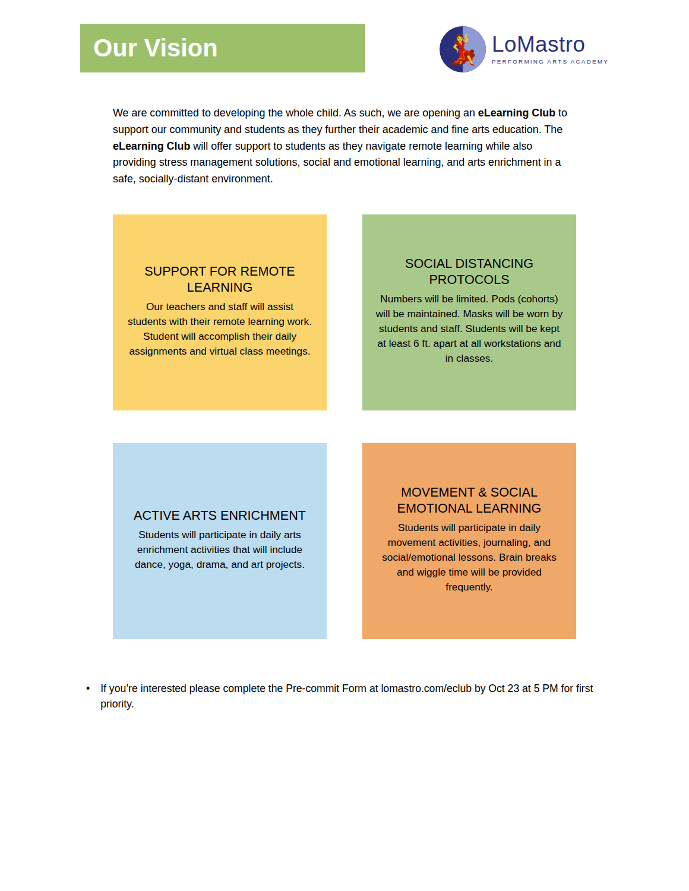Our Vision
💃
LoMastro
PERFORMING ARTS ACADEMY
We are committed to developing the whole child. As such, we are opening an eLearning Club to support our community and students as they further their academic and fine arts education. The eLearning Club will offer support to students as they navigate remote learning while also providing stress management solutions, social and emotional learning, and arts enrichment in a safe, socially-distant environment.
SUPPORT FOR REMOTE LEARNING
Our teachers and staff will assist students with their remote learning work. Student will accomplish their daily assignments and virtual class meetings.
SOCIAL DISTANCING PROTOCOLS
Numbers will be limited. Pods (cohorts) will be maintained. Masks will be worn by students and staff. Students will be kept at least 6 ft. apart at all workstations and in classes.
ACTIVE ARTS ENRICHMENT
Students will participate in daily arts enrichment activities that will include dance, yoga, drama, and art projects.
MOVEMENT & SOCIAL EMOTIONAL LEARNING
Students will participate in daily movement activities, journaling, and social/emotional lessons. Brain breaks and wiggle time will be provided frequently.
• If you’re interested please complete the Pre-commit Form at lomastro.com/eclub by Oct 23 at 5 PM for first priority.